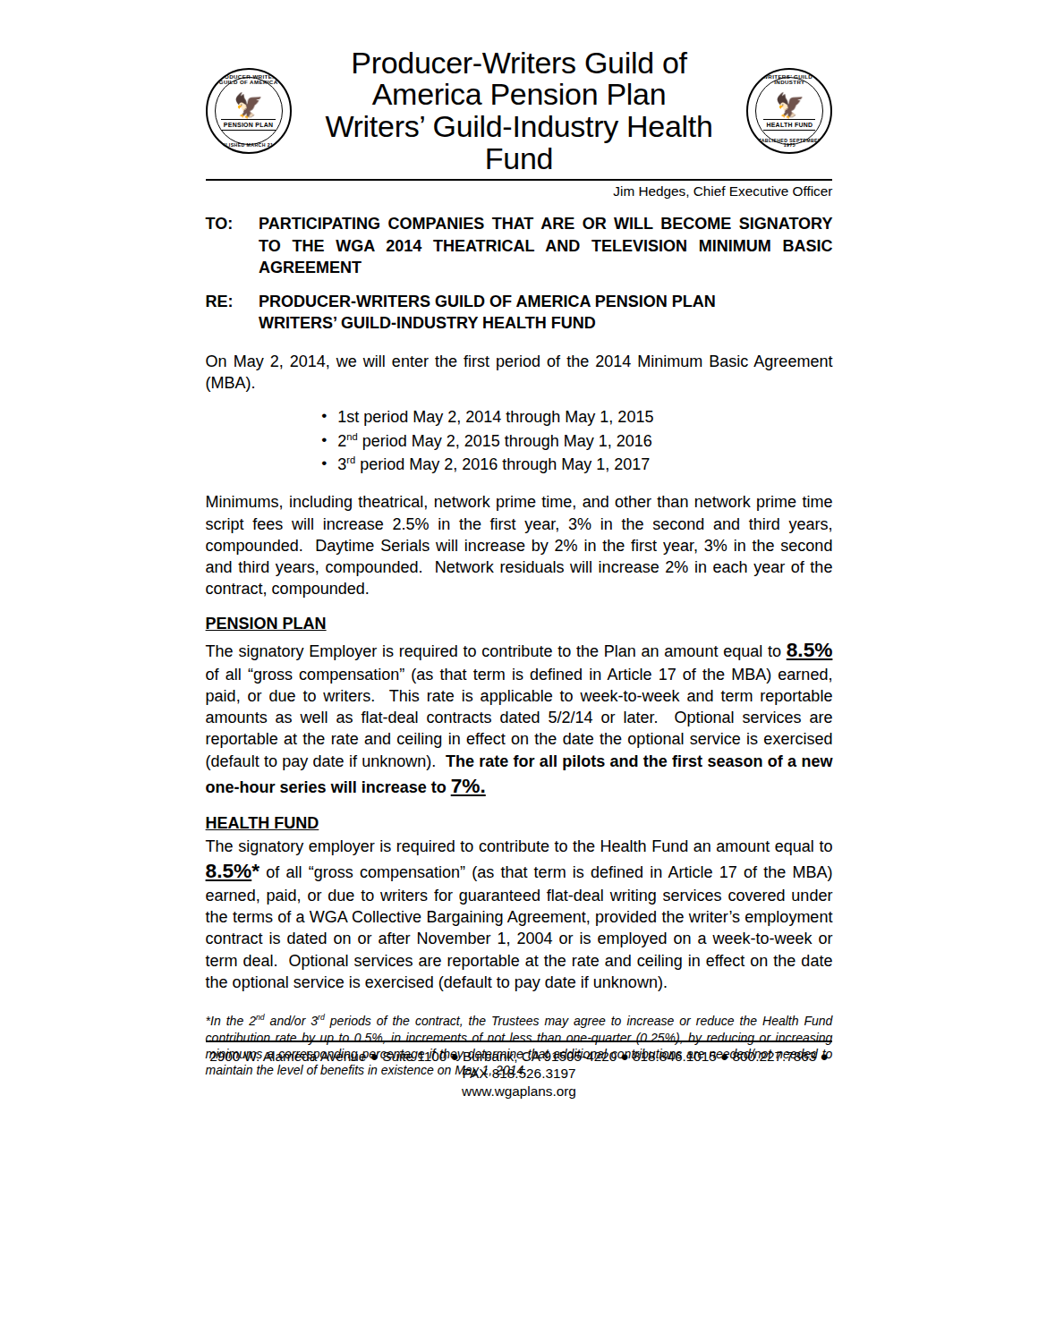PRODUCER-WRITERS GUILD OF AMERICA
🦅
PENSION PLAN
ESTABLISHED MARCH 21, 1960
Producer-Writers Guild of America Pension Plan
Writers’ Guild-Industry Health Fund
WRITERS’ GUILD · INDUSTRY
🦅
HEALTH FUND
ESTABLISHED SEPTEMBER 1, 1975
Jim Hedges, Chief Executive Officer
TO:
PARTICIPATING COMPANIES THAT ARE OR WILL BECOME SIGNATORY TO THE WGA 2014 THEATRICAL AND TELEVISION MINIMUM BASIC AGREEMENT
RE:
PRODUCER-WRITERS GUILD OF AMERICA PENSION PLAN
WRITERS’ GUILD-INDUSTRY HEALTH FUND
On May 2, 2014, we will enter the first period of the 2014 Minimum Basic Agreement (MBA).
1st period May 2, 2014 through May 1, 2015
2nd period May 2, 2015 through May 1, 2016
3rd period May 2, 2016 through May 1, 2017
Minimums, including theatrical, network prime time, and other than network prime time script fees will increase 2.5% in the first year, 3% in the second and third years, compounded. Daytime Serials will increase by 2% in the first year, 3% in the second and third years, compounded. Network residuals will increase 2% in each year of the contract, compounded.
PENSION PLAN
The signatory Employer is required to contribute to the Plan an amount equal to 8.5% of all “gross compensation” (as that term is defined in Article 17 of the MBA) earned, paid, or due to writers. This rate is applicable to week-to-week and term reportable amounts as well as flat-deal contracts dated 5/2/14 or later. Optional services are reportable at the rate and ceiling in effect on the date the optional service is exercised (default to pay date if unknown). The rate for all pilots and the first season of a new one-hour series will increase to 7%.
HEALTH FUND
The signatory employer is required to contribute to the Health Fund an amount equal to 8.5%* of all “gross compensation” (as that term is defined in Article 17 of the MBA) earned, paid, or due to writers for guaranteed flat-deal writing services covered under the terms of a WGA Collective Bargaining Agreement, provided the writer’s employment contract is dated on or after November 1, 2004 or is employed on a week-to-week or term deal. Optional services are reportable at the rate and ceiling in effect on the date the optional service is exercised (default to pay date if unknown).
*In the 2nd and/or 3rd periods of the contract, the Trustees may agree to increase or reduce the Health Fund contribution rate by up to 0.5%, in increments of not less than one-quarter (0.25%), by reducing or increasing minimums a corresponding percentage if they determine that additional contributions are needed/not needed to maintain the level of benefits in existence on May 1, 2014.
2900 W. Alameda Avenue ● Suite 1100 ● Burbank, CA 91505-4220 ● 818.846.1015 ● 800.227.7863 ● FAX 818.526.3197 www.wgaplans.org